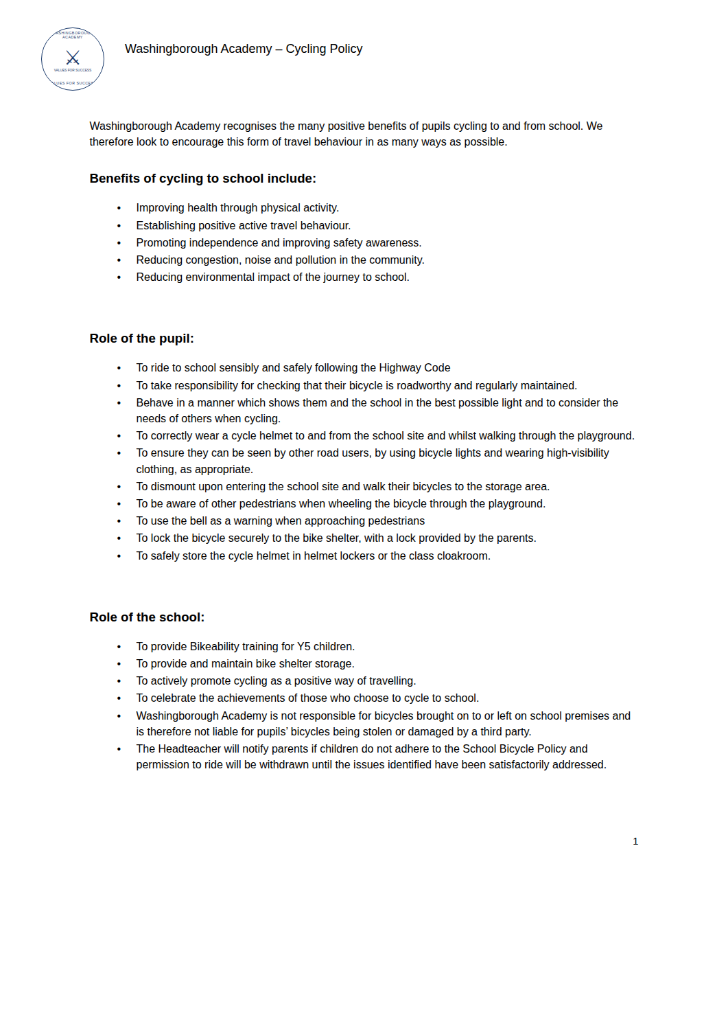WASHINGBOROUGH ACADEMY
⚔
VALUES FOR SUCCESS
VALUES FOR SUCCESS
Washingborough Academy – Cycling Policy
Washingborough Academy recognises the many positive benefits of pupils cycling to and from school. We therefore look to encourage this form of travel behaviour in as many ways as possible.
Benefits of cycling to school include:
Improving health through physical activity.
Establishing positive active travel behaviour.
Promoting independence and improving safety awareness.
Reducing congestion, noise and pollution in the community.
Reducing environmental impact of the journey to school.
Role of the pupil:
To ride to school sensibly and safely following the Highway Code
To take responsibility for checking that their bicycle is roadworthy and regularly maintained.
Behave in a manner which shows them and the school in the best possible light and to consider the needs of others when cycling.
To correctly wear a cycle helmet to and from the school site and whilst walking through the playground.
To ensure they can be seen by other road users, by using bicycle lights and wearing high-visibility clothing, as appropriate.
To dismount upon entering the school site and walk their bicycles to the storage area.
To be aware of other pedestrians when wheeling the bicycle through the playground.
To use the bell as a warning when approaching pedestrians
To lock the bicycle securely to the bike shelter, with a lock provided by the parents.
To safely store the cycle helmet in helmet lockers or the class cloakroom.
Role of the school:
To provide Bikeability training for Y5 children.
To provide and maintain bike shelter storage.
To actively promote cycling as a positive way of travelling.
To celebrate the achievements of those who choose to cycle to school.
Washingborough Academy is not responsible for bicycles brought on to or left on school premises and is therefore not liable for pupils’ bicycles being stolen or damaged by a third party.
The Headteacher will notify parents if children do not adhere to the School Bicycle Policy and permission to ride will be withdrawn until the issues identified have been satisfactorily addressed.
1